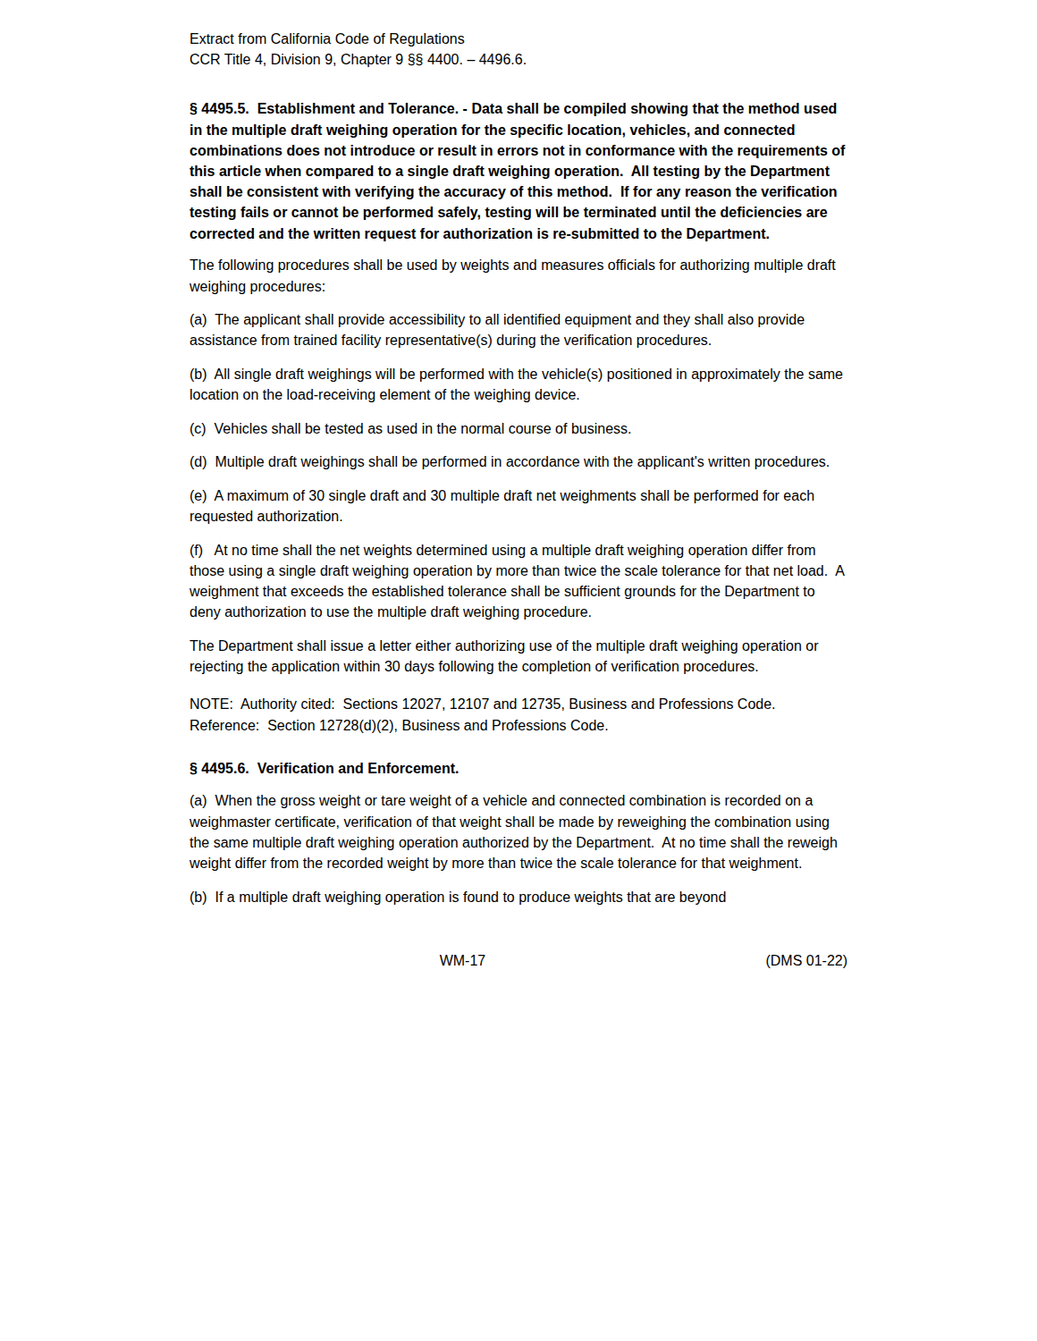Extract from California Code of Regulations
CCR Title 4, Division 9, Chapter 9 §§ 4400. – 4496.6.
§ 4495.5. Establishment and Tolerance. - Data shall be compiled showing that the method used in the multiple draft weighing operation for the specific location, vehicles, and connected combinations does not introduce or result in errors not in conformance with the requirements of this article when compared to a single draft weighing operation. All testing by the Department shall be consistent with verifying the accuracy of this method. If for any reason the verification testing fails or cannot be performed safely, testing will be terminated until the deficiencies are corrected and the written request for authorization is re-submitted to the Department.
The following procedures shall be used by weights and measures officials for authorizing multiple draft weighing procedures:
(a) The applicant shall provide accessibility to all identified equipment and they shall also provide assistance from trained facility representative(s) during the verification procedures.
(b) All single draft weighings will be performed with the vehicle(s) positioned in approximately the same location on the load-receiving element of the weighing device.
(c) Vehicles shall be tested as used in the normal course of business.
(d) Multiple draft weighings shall be performed in accordance with the applicant's written procedures.
(e) A maximum of 30 single draft and 30 multiple draft net weighments shall be performed for each requested authorization.
(f) At no time shall the net weights determined using a multiple draft weighing operation differ from those using a single draft weighing operation by more than twice the scale tolerance for that net load. A weighment that exceeds the established tolerance shall be sufficient grounds for the Department to deny authorization to use the multiple draft weighing procedure.
The Department shall issue a letter either authorizing use of the multiple draft weighing operation or rejecting the application within 30 days following the completion of verification procedures.
NOTE: Authority cited: Sections 12027, 12107 and 12735, Business and Professions Code. Reference: Section 12728(d)(2), Business and Professions Code.
§ 4495.6. Verification and Enforcement.
(a) When the gross weight or tare weight of a vehicle and connected combination is recorded on a weighmaster certificate, verification of that weight shall be made by reweighing the combination using the same multiple draft weighing operation authorized by the Department. At no time shall the reweigh weight differ from the recorded weight by more than twice the scale tolerance for that weighment.
(b) If a multiple draft weighing operation is found to produce weights that are beyond
WM-17 (DMS 01-22)